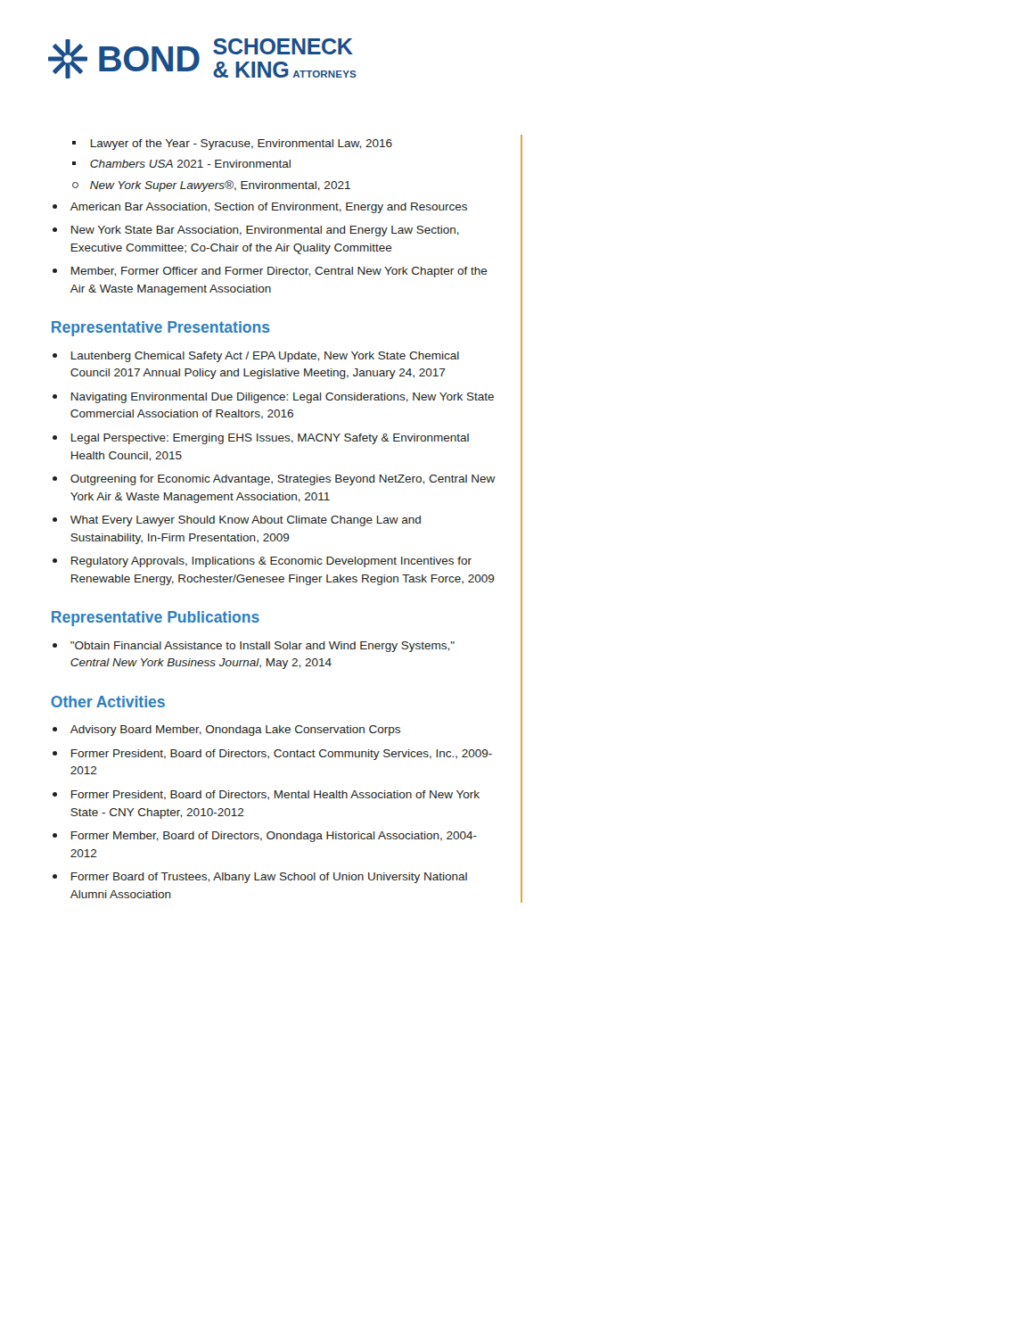BOND
SCHOENECK & KING ATTORNEYS
Lawyer of the Year - Syracuse, Environmental Law, 2016
Chambers USA 2021 - Environmental
New York Super Lawyers®, Environmental, 2021
American Bar Association, Section of Environment, Energy and Resources
New York State Bar Association, Environmental and Energy Law Section, Executive Committee; Co-Chair of the Air Quality Committee
Member, Former Officer and Former Director, Central New York Chapter of the Air & Waste Management Association
Representative Presentations
Lautenberg Chemical Safety Act / EPA Update, New York State Chemical Council 2017 Annual Policy and Legislative Meeting, January 24, 2017
Navigating Environmental Due Diligence: Legal Considerations, New York State Commercial Association of Realtors, 2016
Legal Perspective: Emerging EHS Issues, MACNY Safety & Environmental Health Council, 2015
Outgreening for Economic Advantage, Strategies Beyond NetZero, Central New York Air & Waste Management Association, 2011
What Every Lawyer Should Know About Climate Change Law and Sustainability, In-Firm Presentation, 2009
Regulatory Approvals, Implications & Economic Development Incentives for Renewable Energy, Rochester/Genesee Finger Lakes Region Task Force, 2009
Representative Publications
"Obtain Financial Assistance to Install Solar and Wind Energy Systems," Central New York Business Journal, May 2, 2014
Other Activities
Advisory Board Member, Onondaga Lake Conservation Corps
Former President, Board of Directors, Contact Community Services, Inc., 2009-2012
Former President, Board of Directors, Mental Health Association of New York State - CNY Chapter, 2010-2012
Former Member, Board of Directors, Onondaga Historical Association, 2004-2012
Former Board of Trustees, Albany Law School of Union University National Alumni Association